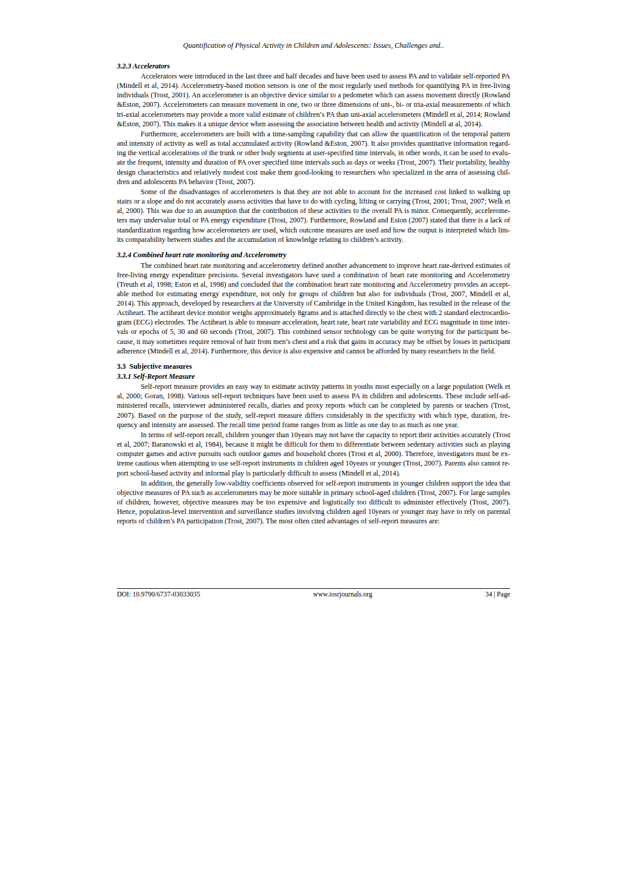Quantification of Physical Activity in Children and Adolescents: Issues, Challenges and..
3.2.3 Accelerators
Accelerators were introduced in the last three and half decades and have been used to assess PA and to validate self-reported PA (Mindell et al, 2014). Accelerometry-based motion sensors is one of the most regularly used methods for quantifying PA in free-living individuals (Trost, 2001). An accelerometer is an objective device similar to a pedometer which can assess movement directly (Rowland &Eston, 2007). Accelerometers can measure movement in one, two or three dimensions of uni-, bi- or tria-axial measurements of which tri-axial accelerometers may provide a more valid estimate of children’s PA than uni-axial accelerometers (Mindell et al, 2014; Rowland &Eston, 2007). This makes it a unique device when assessing the association between health and activity (Mindell at al, 2014).
Furthermore, accelerometers are built with a time-sampling capability that can allow the quantification of the temporal pattern and intensity of activity as well as total accumulated activity (Rowland &Eston, 2007). It also provides quantitative information regarding the vertical accelerations of the trunk or other body segments at user-specified time intervals, in other words, it can be used to evaluate the frequent, intensity and duration of PA over specified time intervals such as days or weeks (Trost, 2007). Their portability, healthy design characteristics and relatively modest cost make them good-looking to researchers who specialized in the area of assessing children and adolescents PA behavior (Trost, 2007).
Some of the disadvantages of accelerometers is that they are not able to account for the increased cost linked to walking up stairs or a slope and do not accurately assess activities that have to do with cycling, lifting or carrying (Trost, 2001; Trost, 2007; Welk et al, 2000). This was due to an assumption that the contribution of these activities to the overall PA is minor. Consequently, accelerometers may undervalue total or PA energy expenditure (Trost, 2007). Furthermore, Rowland and Eston (2007) stated that there is a lack of standardization regarding how accelerometers are used, which outcome measures are used and how the output is interpreted which limits comparability between studies and the accumulation of knowledge relating to children’s activity.
3.2.4 Combined heart rate monitoring and Accelerometry
The combined heart rate monitoring and accelerometry defined another advancement to improve heart rate-derived estimates of free-living energy expenditure precisions. Several investigators have used a combination of heart rate monitoring and Accelerometry (Treuth et al, 1998; Eston et al, 1998) and concluded that the combination heart rate monitoring and Accelerometry provides an acceptable method for estimating energy expenditure, not only for groups of children but also for individuals (Trost, 2007, Mindell et al, 2014). This approach, developed by researchers at the University of Cambridge in the United Kingdom, has resulted in the release of the Actiheart. The actiheart device monitor weighs approximately 8grams and is attached directly to the chest with 2 standard electrocardiogram (ECG) electrodes. The Actiheart is able to measure acceleration, heart rate, heart rate variability and ECG magnitude in time intervals or epochs of 5, 30 and 60 seconds (Trost, 2007). This combined sensor technology can be quite worrying for the participant because, it may sometimes require removal of hair from men’s chest and a risk that gains in accuracy may be offset by losses in participant adherence (Mindell et al, 2014). Furthermore, this device is also expensive and cannot be afforded by many researchers in the field.
3.3 Subjective measures
3.3.1 Self-Report Measure
Self-report measure provides an easy way to estimate activity patterns in youths most especially on a large population (Welk et al, 2000; Goran, 1998). Various self-report techniques have been used to assess PA in children and adolescents. These include self-administered recalls, interviewer administered recalls, diaries and proxy reports which can be completed by parents or teachers (Trost, 2007). Based on the purpose of the study, self-report measure differs considerably in the specificity with which type, duration, frequency and intensity are assessed. The recall time period frame ranges from as little as one day to as much as one year.
In terms of self-report recall, children younger than 10years may not have the capacity to report their activities accurately (Trost et al, 2007; Baranowski et al, 1984), because it might be difficult for them to differentiate between sedentary activities such as playing computer games and active pursuits such outdoor games and household chores (Trost et al, 2000). Therefore, investigators must be extreme cautious when attempting to use self-report instruments in children aged 10years or younger (Trost, 2007). Parents also cannot report school-based activity and informal play is particularly difficult to assess (Mindell et al, 2014).
In addition, the generally low-validity coefficients observed for self-report instruments in younger children support the idea that objective measures of PA such as accelerometers may be more suitable in primary school-aged children (Trost, 2007). For large samples of children, however, objective measures may be too expensive and logistically too difficult to administer effectively (Trost, 2007). Hence, population-level intervention and surveillance studies involving children aged 10years or younger may have to rely on parental reports of children’s PA participation (Trost, 2007). The most often cited advantages of self-report measures are:
DOI: 10.9790/6737-03033035 www.iosrjournals.org 34 | Page